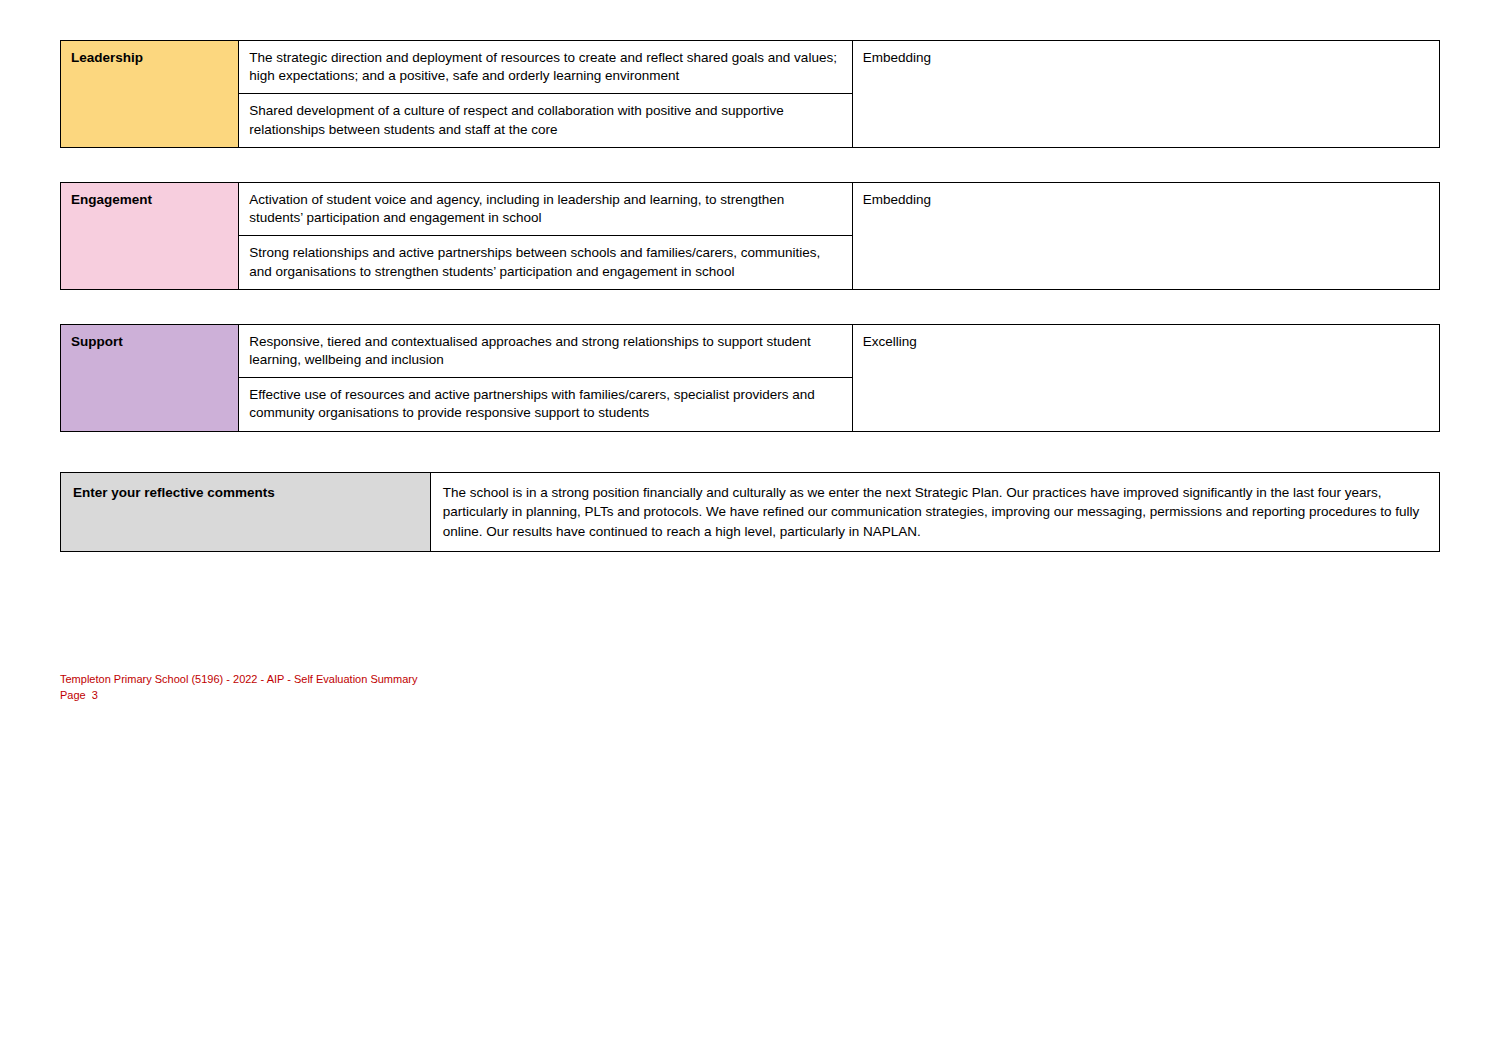| Leadership | The strategic direction and deployment of resources to create and reflect shared goals and values; high expectations; and a positive, safe and orderly learning environment | Embedding |
| Shared development of a culture of respect and collaboration with positive and supportive relationships between students and staff at the core |
| Engagement | Activation of student voice and agency, including in leadership and learning, to strengthen students’ participation and engagement in school | Embedding |
| Strong relationships and active partnerships between schools and families/carers, communities, and organisations to strengthen students’ participation and engagement in school |
| Support | Responsive, tiered and contextualised approaches and strong relationships to support student learning, wellbeing and inclusion | Excelling |
| Effective use of resources and active partnerships with families/carers, specialist providers and community organisations to provide responsive support to students |
| Enter your reflective comments | The school is in a strong position financially and culturally as we enter the next Strategic Plan. Our practices have improved significantly in the last four years, particularly in planning, PLTs and protocols. We have refined our communication strategies, improving our messaging, permissions and reporting procedures to fully online. Our results have continued to reach a high level, particularly in NAPLAN. |
Templeton Primary School (5196) - 2022 - AIP - Self Evaluation Summary
Page 3